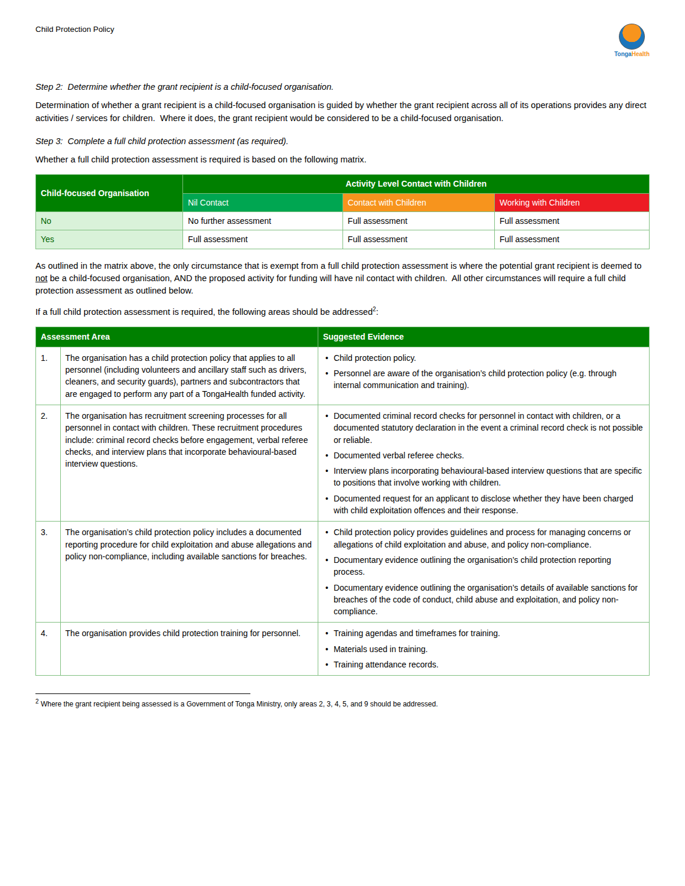Child Protection Policy
TongaHealth
Step 2: Determine whether the grant recipient is a child-focused organisation.
Determination of whether a grant recipient is a child-focused organisation is guided by whether the grant recipient across all of its operations provides any direct activities / services for children. Where it does, the grant recipient would be considered to be a child-focused organisation.
Step 3: Complete a full child protection assessment (as required).
Whether a full child protection assessment is required is based on the following matrix.
| Child-focused Organisation | Activity Level Contact with Children |
| --- | --- |
| Nil Contact | Contact with Children | Working with Children |
| No | No further assessment | Full assessment | Full assessment |
| Yes | Full assessment | Full assessment | Full assessment |
As outlined in the matrix above, the only circumstance that is exempt from a full child protection assessment is where the potential grant recipient is deemed to not be a child-focused organisation, AND the proposed activity for funding will have nil contact with children. All other circumstances will require a full child protection assessment as outlined below.
If a full child protection assessment is required, the following areas should be addressed2:
| Assessment Area | Suggested Evidence |
| --- | --- |
| 1. | The organisation has a child protection policy that applies to all personnel (including volunteers and ancillary staff such as drivers, cleaners, and security guards), partners and subcontractors that are engaged to perform any part of a TongaHealth funded activity. | Child protection policy. Personnel are aware of the organisation’s child protection policy (e.g. through internal communication and training). |
| 2. | The organisation has recruitment screening processes for all personnel in contact with children. These recruitment procedures include: criminal record checks before engagement, verbal referee checks, and interview plans that incorporate behavioural-based interview questions. | Documented criminal record checks for personnel in contact with children, or a documented statutory declaration in the event a criminal record check is not possible or reliable. Documented verbal referee checks. Interview plans incorporating behavioural-based interview questions that are specific to positions that involve working with children. Documented request for an applicant to disclose whether they have been charged with child exploitation offences and their response. |
| 3. | The organisation’s child protection policy includes a documented reporting procedure for child exploitation and abuse allegations and policy non-compliance, including available sanctions for breaches. | Child protection policy provides guidelines and process for managing concerns or allegations of child exploitation and abuse, and policy non-compliance. Documentary evidence outlining the organisation’s child protection reporting process. Documentary evidence outlining the organisation’s details of available sanctions for breaches of the code of conduct, child abuse and exploitation, and policy non-compliance. |
| 4. | The organisation provides child protection training for personnel. | Training agendas and timeframes for training. Materials used in training. Training attendance records. |
2 Where the grant recipient being assessed is a Government of Tonga Ministry, only areas 2, 3, 4, 5, and 9 should be addressed.